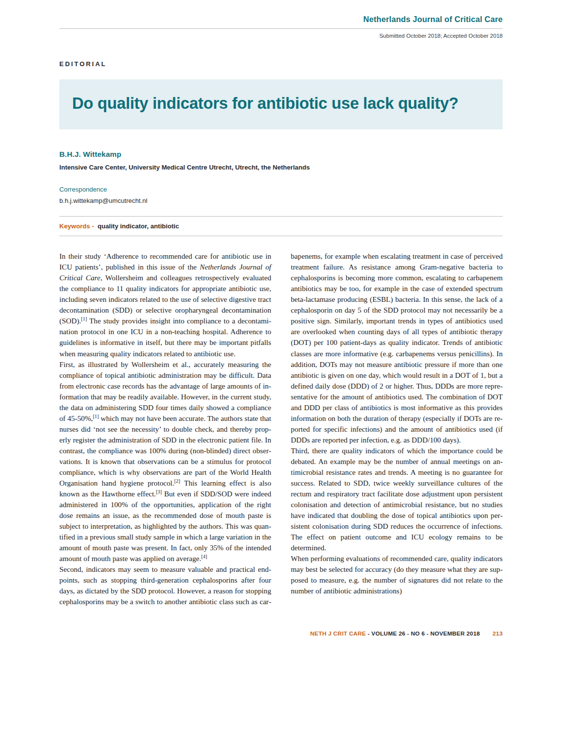Netherlands Journal of Critical Care
Submitted October 2018; Accepted October 2018
Editorial
Do quality indicators for antibiotic use lack quality?
B.H.J. Wittekamp
Intensive Care Center, University Medical Centre Utrecht, Utrecht, the Netherlands
Correspondence
b.h.j.wittekamp@umcutrecht.nl
Keywords - quality indicator, antibiotic
In their study ‘Adherence to recommended care for antibiotic use in ICU patients’, published in this issue of the Netherlands Journal of Critical Care, Wollersheim and colleagues retrospectively evaluated the compliance to 11 quality indicators for appropriate antibiotic use, including seven indicators related to the use of selective digestive tract decontamination (SDD) or selective oropharyngeal decontamination (SOD).[1] The study provides insight into compliance to a decontamination protocol in one ICU in a non-teaching hospital. Adherence to guidelines is informative in itself, but there may be important pitfalls when measuring quality indicators related to antibiotic use.
First, as illustrated by Wollersheim et al., accurately measuring the compliance of topical antibiotic administration may be difficult. Data from electronic case records has the advantage of large amounts of information that may be readily available. However, in the current study, the data on administering SDD four times daily showed a compliance of 45-50%,[1] which may not have been accurate. The authors state that nurses did ‘not see the necessity’ to double check, and thereby properly register the administration of SDD in the electronic patient file. In contrast, the compliance was 100% during (non-blinded) direct observations. It is known that observations can be a stimulus for protocol compliance, which is why observations are part of the World Health Organisation hand hygiene protocol.[2] This learning effect is also known as the Hawthorne effect.[3] But even if SDD/SOD were indeed administered in 100% of the opportunities, application of the right dose remains an issue, as the recommended dose of mouth paste is subject to interpretation, as highlighted by the authors. This was quantified in a previous small study sample in which a large variation in the amount of mouth paste was present. In fact, only 35% of the intended amount of mouth paste was applied on average.[4]
Second, indicators may seem to measure valuable and practical endpoints, such as stopping third-generation cephalosporins after four days, as dictated by the SDD protocol. However, a reason for stopping cephalosporins may be a switch to another antibiotic class such as carbapenems, for example when escalating treatment in case of perceived treatment failure. As resistance among Gram-negative bacteria to cephalosporins is becoming more common, escalating to carbapenem antibiotics may be too, for example in the case of extended spectrum beta-lactamase producing (ESBL) bacteria. In this sense, the lack of a cephalosporin on day 5 of the SDD protocol may not necessarily be a positive sign. Similarly, important trends in types of antibiotics used are overlooked when counting days of all types of antibiotic therapy (DOT) per 100 patient-days as quality indicator. Trends of antibiotic classes are more informative (e.g. carbapenems versus penicillins). In addition, DOTs may not measure antibiotic pressure if more than one antibiotic is given on one day, which would result in a DOT of 1, but a defined daily dose (DDD) of 2 or higher. Thus, DDDs are more representative for the amount of antibiotics used. The combination of DOT and DDD per class of antibiotics is most informative as this provides information on both the duration of therapy (especially if DOTs are reported for specific infections) and the amount of antibiotics used (if DDDs are reported per infection, e.g. as DDD/100 days).
Third, there are quality indicators of which the importance could be debated. An example may be the number of annual meetings on antimicrobial resistance rates and trends. A meeting is no guarantee for success. Related to SDD, twice weekly surveillance cultures of the rectum and respiratory tract facilitate dose adjustment upon persistent colonisation and detection of antimicrobial resistance, but no studies have indicated that doubling the dose of topical antibiotics upon persistent colonisation during SDD reduces the occurrence of infections. The effect on patient outcome and ICU ecology remains to be determined.
When performing evaluations of recommended care, quality indicators may best be selected for accuracy (do they measure what they are supposed to measure, e.g. the number of signatures did not relate to the number of antibiotic administrations)
NETH J CRIT CARE - VOLUME 26 - NO 6 - NOVEMBER 2018
213